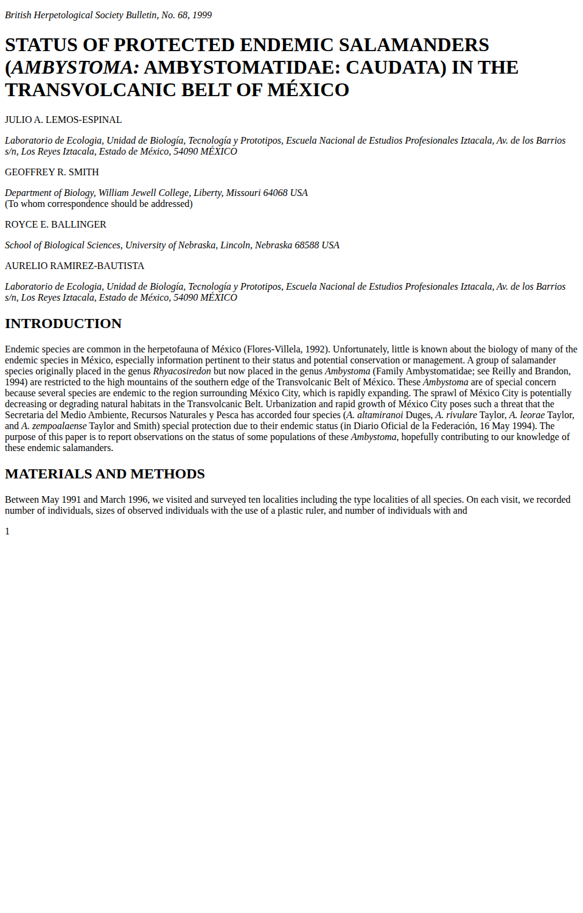British Herpetological Society Bulletin, No. 68, 1999
STATUS OF PROTECTED ENDEMIC SALAMANDERS (AMBYSTOMA: AMBYSTOMATIDAE: CAUDATA) IN THE TRANSVOLCANIC BELT OF MÉXICO
JULIO A. LEMOS-ESPINAL
Laboratorio de Ecologia, Unidad de Biología, Tecnología y Prototipos, Escuela Nacional de Estudios Profesionales Iztacala, Av. de los Barrios s/n, Los Reyes Iztacala, Estado de México, 54090 MÉXICO
GEOFFREY R. SMITH
Department of Biology, William Jewell College, Liberty, Missouri 64068 USA
(To whom correspondence should be addressed)
ROYCE E. BALLINGER
School of Biological Sciences, University of Nebraska, Lincoln, Nebraska 68588 USA
AURELIO RAMIREZ-BAUTISTA
Laboratorio de Ecologia, Unidad de Biología, Tecnología y Prototipos, Escuela Nacional de Estudios Profesionales Iztacala, Av. de los Barrios s/n, Los Reyes Iztacala, Estado de México, 54090 MÉXICO
INTRODUCTION
Endemic species are common in the herpetofauna of México (Flores-Villela, 1992). Unfortunately, little is known about the biology of many of the endemic species in México, especially information pertinent to their status and potential conservation or management. A group of salamander species originally placed in the genus Rhyacosiredon but now placed in the genus Ambystoma (Family Ambystomatidae; see Reilly and Brandon, 1994) are restricted to the high mountains of the southern edge of the Transvolcanic Belt of México. These Ambystoma are of special concern because several species are endemic to the region surrounding México City, which is rapidly expanding. The sprawl of México City is potentially decreasing or degrading natural habitats in the Transvolcanic Belt. Urbanization and rapid growth of México City poses such a threat that the Secretaria del Medio Ambiente, Recursos Naturales y Pesca has accorded four species (A. altamiranoi Duges, A. rivulare Taylor, A. leorae Taylor, and A. zempoalaense Taylor and Smith) special protection due to their endemic status (in Diario Oficial de la Federación, 16 May 1994). The purpose of this paper is to report observations on the status of some populations of these Ambystoma, hopefully contributing to our knowledge of these endemic salamanders.
MATERIALS AND METHODS
Between May 1991 and March 1996, we visited and surveyed ten localities including the type localities of all species. On each visit, we recorded number of individuals, sizes of observed individuals with the use of a plastic ruler, and number of individuals with and
1